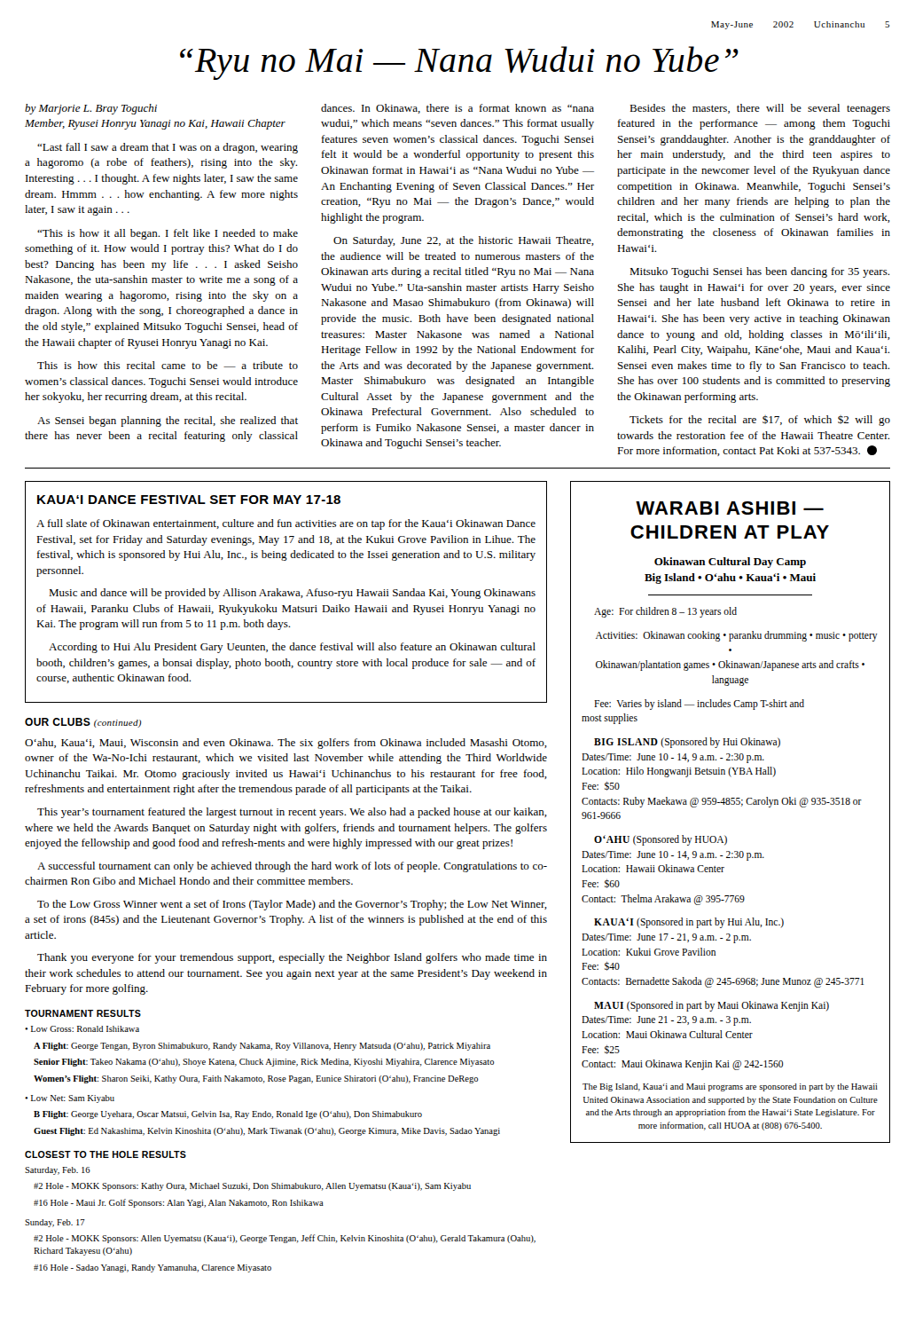May-June 2002 Uchinanchu 5
“Ryu no Mai — Nana Wudui no Yube”
by Marjorie L. Bray Toguchi
Member, Ryusei Honryu Yanagi no Kai, Hawaii Chapter
“Last fall I saw a dream that I was on a dragon, wearing a hagoromo (a robe of feathers), rising into the sky. Interesting . . . I thought. A few nights later, I saw the same dream. Hmmm . . . how enchanting. A few more nights later, I saw it again . . .
“This is how it all began. I felt like I needed to make something of it. How would I portray this? What do I do best? Dancing has been my life . . . I asked Seisho Nakasone, the uta-sanshin master to write me a song of a maiden wearing a hagoromo, rising into the sky on a dragon. Along with the song, I choreographed a dance in the old style,” explained Mitsuko Toguchi Sensei, head of the Hawaii chapter of Ryusei Honryu Yanagi no Kai.
This is how this recital came to be — a tribute to women’s classical dances. Toguchi Sensei would introduce her sokyoku, her recurring dream, at this recital.
As Sensei began planning the recital, she realized that there has never been a recital featuring only classical dances. In Okinawa, there is a format known as “nana wudui,” which means “seven dances.” This format usually features seven women’s classical dances. Toguchi Sensei felt it would be a wonderful opportunity to present this Okinawan format in Hawai‘i as “Nana Wudui no Yube — An Enchanting Evening of Seven Classical Dances.” Her creation, “Ryu no Mai — the Dragon’s Dance,” would highlight the program.
On Saturday, June 22, at the historic Hawaii Theatre, the audience will be treated to numerous masters of the Okinawan arts during a recital titled “Ryu no Mai — Nana Wudui no Yube.” Uta-sanshin master artists Harry Seisho Nakasone and Masao Shimabukuro (from Okinawa) will provide the music. Both have been designated national treasures: Master Nakasone was named a National Heritage Fellow in 1992 by the National Endowment for the Arts and was decorated by the Japanese government. Master Shimabukuro was designated an Intangible Cultural Asset by the Japanese government and the Okinawa Prefectural Government. Also scheduled to perform is Fumiko Nakasone Sensei, a master dancer in Okinawa and Toguchi Sensei’s teacher.
Besides the masters, there will be several teenagers featured in the performance — among them Toguchi Sensei’s granddaughter. Another is the granddaughter of her main understudy, and the third teen aspires to participate in the newcomer level of the Ryukyuan dance competition in Okinawa. Meanwhile, Toguchi Sensei’s children and her many friends are helping to plan the recital, which is the culmination of Sensei’s hard work, demonstrating the closeness of Okinawan families in Hawai‘i.
Mitsuko Toguchi Sensei has been dancing for 35 years. She has taught in Hawai‘i for over 20 years, ever since Sensei and her late husband left Okinawa to retire in Hawai‘i. She has been very active in teaching Okinawan dance to young and old, holding classes in Mō‘ili‘ili, Kalihi, Pearl City, Waipahu, Kāne‘ohe, Maui and Kaua‘i. Sensei even makes time to fly to San Francisco to teach. She has over 100 students and is committed to preserving the Okinawan performing arts.
Tickets for the recital are $17, of which $2 will go towards the restoration fee of the Hawaii Theatre Center. For more information, contact Pat Koki at 537-5343.
KAUA‘I DANCE FESTIVAL SET FOR MAY 17-18
A full slate of Okinawan entertainment, culture and fun activities are on tap for the Kaua‘i Okinawan Dance Festival, set for Friday and Saturday evenings, May 17 and 18, at the Kukui Grove Pavilion in Lihue. The festival, which is sponsored by Hui Alu, Inc., is being dedicated to the Issei generation and to U.S. military personnel.
Music and dance will be provided by Allison Arakawa, Afuso-ryu Hawaii Sandaa Kai, Young Okinawans of Hawaii, Paranku Clubs of Hawaii, Ryukyukoku Matsuri Daiko Hawaii and Ryusei Honryu Yanagi no Kai. The program will run from 5 to 11 p.m. both days.
According to Hui Alu President Gary Ueunten, the dance festival will also feature an Okinawan cultural booth, children’s games, a bonsai display, photo booth, country store with local produce for sale — and of course, authentic Okinawan food.
OUR CLUBS (continued)
O‘ahu, Kaua‘i, Maui, Wisconsin and even Okinawa. The six golfers from Okinawa included Masashi Otomo, owner of the Wa-No-Ichi restaurant, which we visited last November while attending the Third Worldwide Uchinanchu Taikai. Mr. Otomo graciously invited us Hawai‘i Uchinanchus to his restaurant for free food, refreshments and entertainment right after the tremendous parade of all participants at the Taikai.
This year’s tournament featured the largest turnout in recent years. We also had a packed house at our kaikan, where we held the Awards Banquet on Saturday night with golfers, friends and tournament helpers. The golfers enjoyed the fellowship and good food and refresh-ments and were highly impressed with our great prizes!
A successful tournament can only be achieved through the hard work of lots of people. Congratulations to co-chairmen Ron Gibo and Michael Hondo and their committee members.
To the Low Gross Winner went a set of Irons (Taylor Made) and the Governor’s Trophy; the Low Net Winner, a set of irons (845s) and the Lieutenant Governor’s Trophy. A list of the winners is published at the end of this article.
Thank you everyone for your tremendous support, especially the Neighbor Island golfers who made time in their work schedules to attend our tournament. See you again next year at the same President’s Day weekend in February for more golfing.
TOURNAMENT RESULTS
• Low Gross: Ronald Ishikawa
A Flight: George Tengan, Byron Shimabukuro, Randy Nakama, Roy Villanova, Henry Matsuda (O‘ahu), Patrick Miyahira
Senior Flight: Takeo Nakama (O‘ahu), Shoye Katena, Chuck Ajimine, Rick Medina, Kiyoshi Miyahira, Clarence Miyasato
Women’s Flight: Sharon Seiki, Kathy Oura, Faith Nakamoto, Rose Pagan, Eunice Shiratori (O‘ahu), Francine DeRego
• Low Net: Sam Kiyabu
B Flight: George Uyehara, Oscar Matsui, Gelvin Isa, Ray Endo, Ronald Ige (O‘ahu), Don Shimabukuro
Guest Flight: Ed Nakashima, Kelvin Kinoshita (O‘ahu), Mark Tiwanak (O‘ahu), George Kimura, Mike Davis, Sadao Yanagi
CLOSEST TO THE HOLE RESULTS
Saturday, Feb. 16
#2 Hole - MOKK Sponsors: Kathy Oura, Michael Suzuki, Don Shimabukuro, Allen Uyematsu (Kaua‘i), Sam Kiyabu
#16 Hole - Maui Jr. Golf Sponsors: Alan Yagi, Alan Nakamoto, Ron Ishikawa
Sunday, Feb. 17
#2 Hole - MOKK Sponsors: Allen Uyematsu (Kaua‘i), George Tengan, Jeff Chin, Kelvin Kinoshita (O‘ahu), Gerald Takamura (Oahu), Richard Takayesu (O‘ahu)
#16 Hole - Sadao Yanagi, Randy Yamanuha, Clarence Miyasato
WARABI ASHIBI —
CHILDREN AT PLAY
Okinawan Cultural Day Camp
Big Island • O‘ahu • Kaua‘i • Maui
Age: For children 8 – 13 years old
Activities: Okinawan cooking • paranku drumming • music • pottery •
Okinawan/plantation games • Okinawan/Japanese arts and crafts •
language
Fee: Varies by island — includes Camp T-shirt and
most supplies
BIG ISLAND (Sponsored by Hui Okinawa)
Dates/Time: June 10 - 14, 9 a.m. - 2:30 p.m.
Location: Hilo Hongwanji Betsuin (YBA Hall)
Fee: $50
Contacts: Ruby Maekawa @ 959-4855; Carolyn Oki @ 935-3518 or
961-9666
O‘AHU (Sponsored by HUOA)
Dates/Time: June 10 - 14, 9 a.m. - 2:30 p.m.
Location: Hawaii Okinawa Center
Fee: $60
Contact: Thelma Arakawa @ 395-7769
KAUA‘I (Sponsored in part by Hui Alu, Inc.)
Dates/Time: June 17 - 21, 9 a.m. - 2 p.m.
Location: Kukui Grove Pavilion
Fee: $40
Contacts: Bernadette Sakoda @ 245-6968; June Munoz @ 245-3771
MAUI (Sponsored in part by Maui Okinawa Kenjin Kai)
Dates/Time: June 21 - 23, 9 a.m. - 3 p.m.
Location: Maui Okinawa Cultural Center
Fee: $25
Contact: Maui Okinawa Kenjin Kai @ 242-1560
The Big Island, Kaua‘i and Maui programs are sponsored in part by the Hawaii United Okinawa Association and supported by the State Foundation on Culture and the Arts through an appropriation from the Hawai‘i State Legislature. For more information, call HUOA at (808) 676-5400.